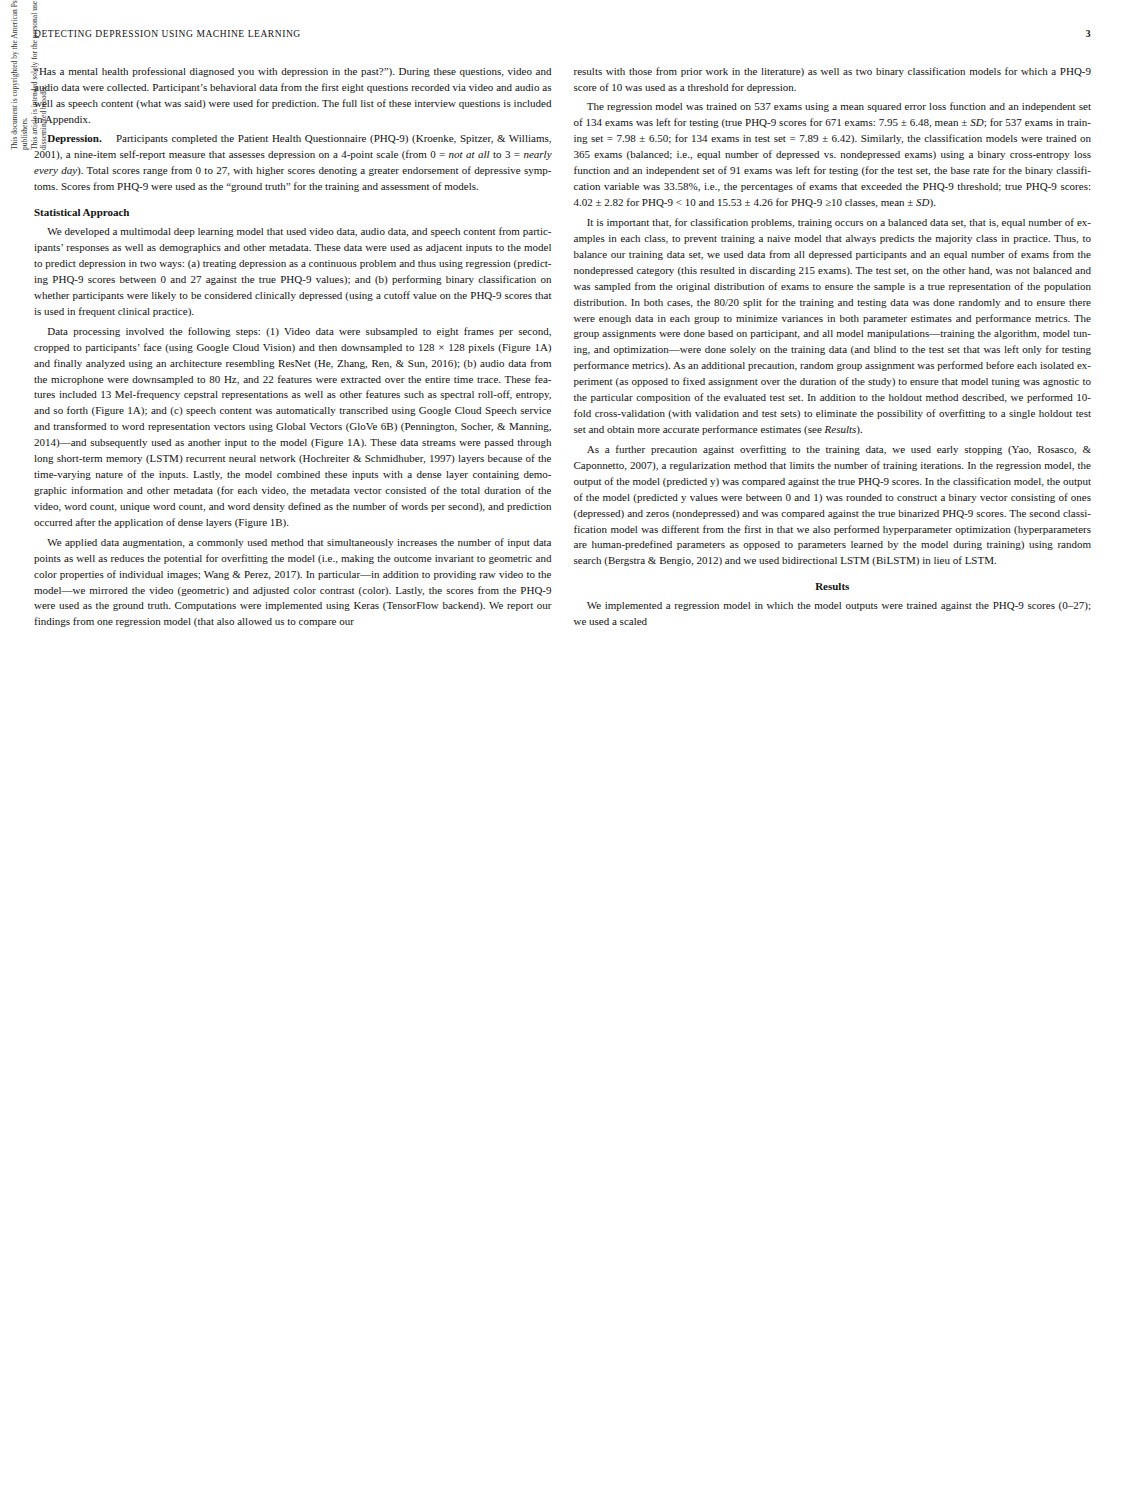DETECTING DEPRESSION USING MACHINE LEARNING 3
This document is copyrighted by the American Psychological Association or one of its allied publishers.
This article is intended solely for the personal use of the individual user and is not to be disseminated broadly.
“Has a mental health professional diagnosed you with depression in the past?”). During these questions, video and audio data were collected. Participant’s behavioral data from the first eight questions recorded via video and audio as well as speech content (what was said) were used for prediction. The full list of these interview questions is included in Appendix.
Depression. Participants completed the Patient Health Questionnaire (PHQ-9) (Kroenke, Spitzer, & Williams, 2001), a nine-item self-report measure that assesses depression on a 4-point scale (from 0 = not at all to 3 = nearly every day). Total scores range from 0 to 27, with higher scores denoting a greater endorsement of depressive symptoms. Scores from PHQ-9 were used as the “ground truth” for the training and assessment of models.
Statistical Approach
We developed a multimodal deep learning model that used video data, audio data, and speech content from participants’ responses as well as demographics and other metadata. These data were used as adjacent inputs to the model to predict depression in two ways: (a) treating depression as a continuous problem and thus using regression (predicting PHQ-9 scores between 0 and 27 against the true PHQ-9 values); and (b) performing binary classification on whether participants were likely to be considered clinically depressed (using a cutoff value on the PHQ-9 scores that is used in frequent clinical practice).
Data processing involved the following steps: (1) Video data were subsampled to eight frames per second, cropped to participants’ face (using Google Cloud Vision) and then downsampled to 128 × 128 pixels (Figure 1A) and finally analyzed using an architecture resembling ResNet (He, Zhang, Ren, & Sun, 2016); (b) audio data from the microphone were downsampled to 80 Hz, and 22 features were extracted over the entire time trace. These features included 13 Mel-frequency cepstral representations as well as other features such as spectral roll-off, entropy, and so forth (Figure 1A); and (c) speech content was automatically transcribed using Google Cloud Speech service and transformed to word representation vectors using Global Vectors (GloVe 6B) (Pennington, Socher, & Manning, 2014)—and subsequently used as another input to the model (Figure 1A). These data streams were passed through long short-term memory (LSTM) recurrent neural network (Hochreiter & Schmidhuber, 1997) layers because of the time-varying nature of the inputs. Lastly, the model combined these inputs with a dense layer containing demographic information and other metadata (for each video, the metadata vector consisted of the total duration of the video, word count, unique word count, and word density defined as the number of words per second), and prediction occurred after the application of dense layers (Figure 1B).
We applied data augmentation, a commonly used method that simultaneously increases the number of input data points as well as reduces the potential for overfitting the model (i.e., making the outcome invariant to geometric and color properties of individual images; Wang & Perez, 2017). In particular—in addition to providing raw video to the model—we mirrored the video (geometric) and adjusted color contrast (color). Lastly, the scores from the PHQ-9 were used as the ground truth. Computations were implemented using Keras (TensorFlow backend). We report our findings from one regression model (that also allowed us to compare our
results with those from prior work in the literature) as well as two binary classification models for which a PHQ-9 score of 10 was used as a threshold for depression.
The regression model was trained on 537 exams using a mean squared error loss function and an independent set of 134 exams was left for testing (true PHQ-9 scores for 671 exams: 7.95 ± 6.48, mean ± SD; for 537 exams in training set = 7.98 ± 6.50; for 134 exams in test set = 7.89 ± 6.42). Similarly, the classification models were trained on 365 exams (balanced; i.e., equal number of depressed vs. nondepressed exams) using a binary cross-entropy loss function and an independent set of 91 exams was left for testing (for the test set, the base rate for the binary classification variable was 33.58%, i.e., the percentages of exams that exceeded the PHQ-9 threshold; true PHQ-9 scores: 4.02 ± 2.82 for PHQ-9 < 10 and 15.53 ± 4.26 for PHQ-9 ≥10 classes, mean ± SD).
It is important that, for classification problems, training occurs on a balanced data set, that is, equal number of examples in each class, to prevent training a naive model that always predicts the majority class in practice. Thus, to balance our training data set, we used data from all depressed participants and an equal number of exams from the nondepressed category (this resulted in discarding 215 exams). The test set, on the other hand, was not balanced and was sampled from the original distribution of exams to ensure the sample is a true representation of the population distribution. In both cases, the 80/20 split for the training and testing data was done randomly and to ensure there were enough data in each group to minimize variances in both parameter estimates and performance metrics. The group assignments were done based on participant, and all model manipulations—training the algorithm, model tuning, and optimization—were done solely on the training data (and blind to the test set that was left only for testing performance metrics). As an additional precaution, random group assignment was performed before each isolated experiment (as opposed to fixed assignment over the duration of the study) to ensure that model tuning was agnostic to the particular composition of the evaluated test set. In addition to the holdout method described, we performed 10-fold cross-validation (with validation and test sets) to eliminate the possibility of overfitting to a single holdout test set and obtain more accurate performance estimates (see Results).
As a further precaution against overfitting to the training data, we used early stopping (Yao, Rosasco, & Caponnetto, 2007), a regularization method that limits the number of training iterations. In the regression model, the output of the model (predicted y) was compared against the true PHQ-9 scores. In the classification model, the output of the model (predicted y values were between 0 and 1) was rounded to construct a binary vector consisting of ones (depressed) and zeros (nondepressed) and was compared against the true binarized PHQ-9 scores. The second classification model was different from the first in that we also performed hyperparameter optimization (hyperparameters are human-predefined parameters as opposed to parameters learned by the model during training) using random search (Bergstra & Bengio, 2012) and we used bidirectional LSTM (BiLSTM) in lieu of LSTM.
Results
We implemented a regression model in which the model outputs were trained against the PHQ-9 scores (0–27); we used a scaled